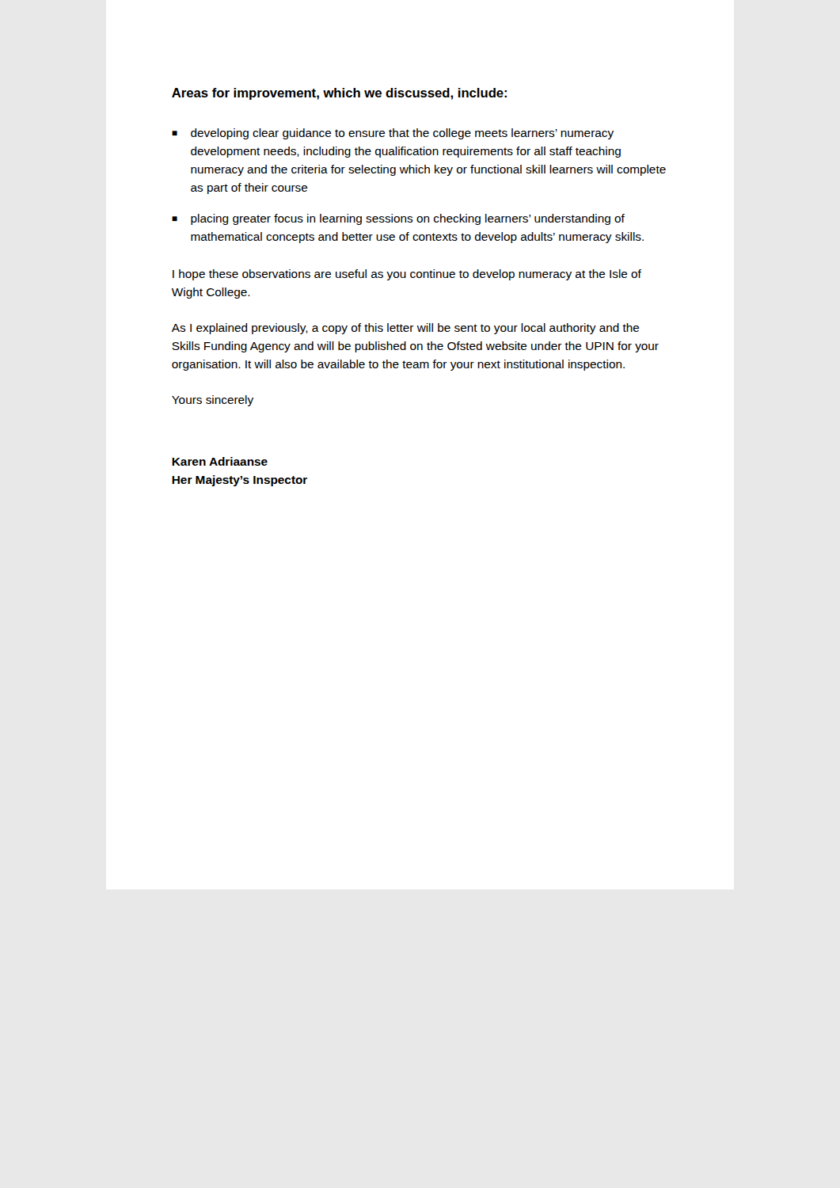Areas for improvement, which we discussed, include:
developing clear guidance to ensure that the college meets learners’ numeracy development needs, including the qualification requirements for all staff teaching numeracy and the criteria for selecting which key or functional skill learners will complete as part of their course
placing greater focus in learning sessions on checking learners’ understanding of mathematical concepts and better use of contexts to develop adults’ numeracy skills.
I hope these observations are useful as you continue to develop numeracy at the Isle of Wight College.
As I explained previously, a copy of this letter will be sent to your local authority and the Skills Funding Agency and will be published on the Ofsted website under the UPIN for your organisation. It will also be available to the team for your next institutional inspection.
Yours sincerely
Karen Adriaanse Her Majesty’s Inspector